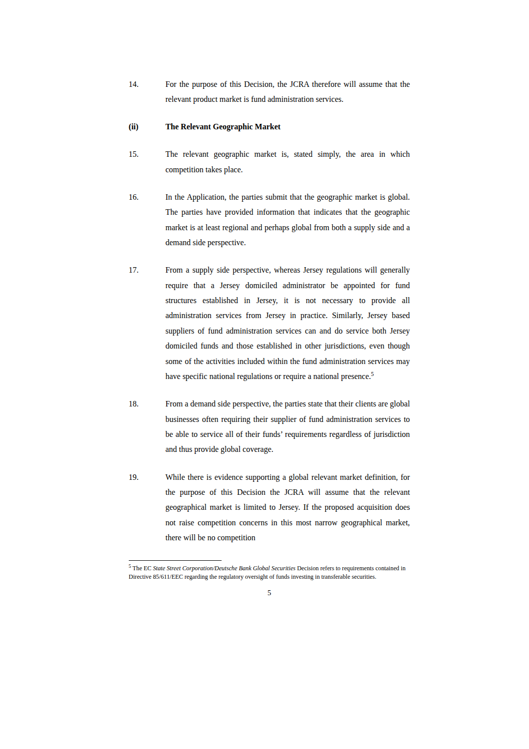14.
For the purpose of this Decision, the JCRA therefore will assume that the relevant product market is fund administration services.
(ii)
The Relevant Geographic Market
15.
The relevant geographic market is, stated simply, the area in which competition takes place.
16.
In the Application, the parties submit that the geographic market is global. The parties have provided information that indicates that the geographic market is at least regional and perhaps global from both a supply side and a demand side perspective.
17.
From a supply side perspective, whereas Jersey regulations will generally require that a Jersey domiciled administrator be appointed for fund structures established in Jersey, it is not necessary to provide all administration services from Jersey in practice. Similarly, Jersey based suppliers of fund administration services can and do service both Jersey domiciled funds and those established in other jurisdictions, even though some of the activities included within the fund administration services may have specific national regulations or require a national presence.5
18.
From a demand side perspective, the parties state that their clients are global businesses often requiring their supplier of fund administration services to be able to service all of their funds’ requirements regardless of jurisdiction and thus provide global coverage.
19.
While there is evidence supporting a global relevant market definition, for the purpose of this Decision the JCRA will assume that the relevant geographical market is limited to Jersey. If the proposed acquisition does not raise competition concerns in this most narrow geographical market, there will be no competition
5 The EC State Street Corporation/Deutsche Bank Global Securities Decision refers to requirements contained in Directive 85/611/EEC regarding the regulatory oversight of funds investing in transferable securities.
5